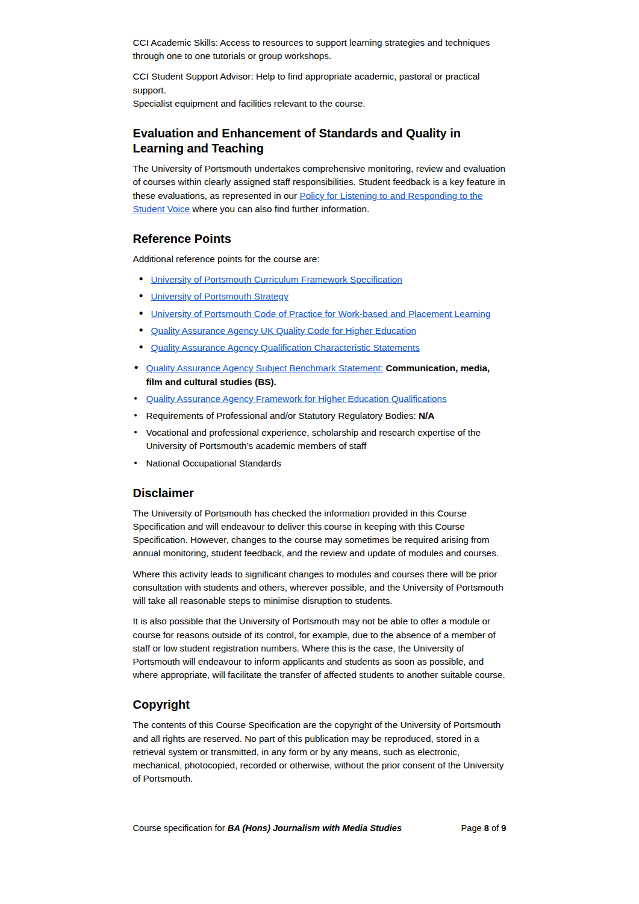CCI Academic Skills: Access to resources to support learning strategies and techniques through one to one tutorials or group workshops.
CCI Student Support Advisor: Help to find appropriate academic, pastoral or practical support.
Specialist equipment and facilities relevant to the course.
Evaluation and Enhancement of Standards and Quality in Learning and Teaching
The University of Portsmouth undertakes comprehensive monitoring, review and evaluation of courses within clearly assigned staff responsibilities. Student feedback is a key feature in these evaluations, as represented in our Policy for Listening to and Responding to the Student Voice where you can also find further information.
Reference Points
Additional reference points for the course are:
University of Portsmouth Curriculum Framework Specification
University of Portsmouth Strategy
University of Portsmouth Code of Practice for Work-based and Placement Learning
Quality Assurance Agency UK Quality Code for Higher Education
Quality Assurance Agency Qualification Characteristic Statements
Quality Assurance Agency Subject Benchmark Statement: Communication, media, film and cultural studies (BS).
Quality Assurance Agency Framework for Higher Education Qualifications
Requirements of Professional and/or Statutory Regulatory Bodies: N/A
Vocational and professional experience, scholarship and research expertise of the University of Portsmouth’s academic members of staff
National Occupational Standards
Disclaimer
The University of Portsmouth has checked the information provided in this Course Specification and will endeavour to deliver this course in keeping with this Course Specification. However, changes to the course may sometimes be required arising from annual monitoring, student feedback, and the review and update of modules and courses.
Where this activity leads to significant changes to modules and courses there will be prior consultation with students and others, wherever possible, and the University of Portsmouth will take all reasonable steps to minimise disruption to students.
It is also possible that the University of Portsmouth may not be able to offer a module or course for reasons outside of its control, for example, due to the absence of a member of staff or low student registration numbers. Where this is the case, the University of Portsmouth will endeavour to inform applicants and students as soon as possible, and where appropriate, will facilitate the transfer of affected students to another suitable course.
Copyright
The contents of this Course Specification are the copyright of the University of Portsmouth and all rights are reserved. No part of this publication may be reproduced, stored in a retrieval system or transmitted, in any form or by any means, such as electronic, mechanical, photocopied, recorded or otherwise, without the prior consent of the University of Portsmouth.
Course specification for BA (Hons) Journalism with Media Studies
Page 8 of 9